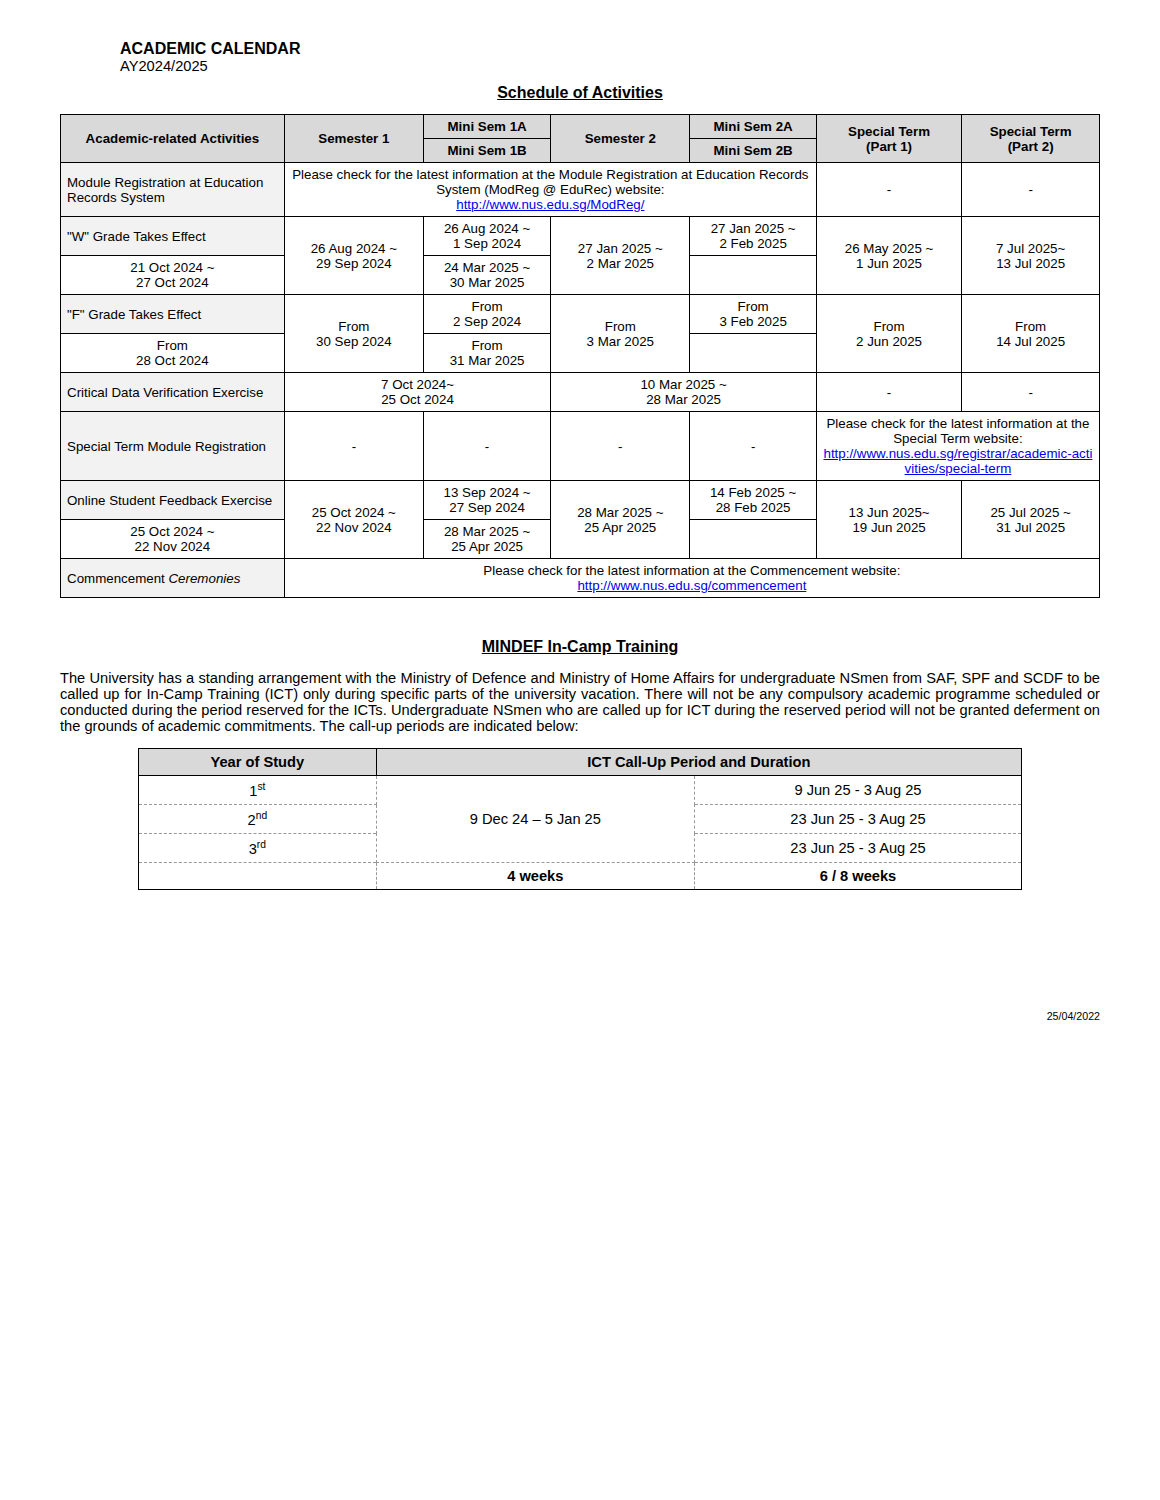ACADEMIC CALENDAR
AY2024/2025
Schedule of Activities
| Academic-related Activities | Semester 1 | Mini Sem 1A | Semester 2 | Mini Sem 2A | Special Term (Part 1) | Special Term (Part 2) |
| --- | --- | --- | --- | --- | --- | --- |
| Mini Sem 1B | Mini Sem 2B |
| Module Registration at Education Records System | Please check for the latest information at the Module Registration at Education Records System (ModReg @ EduRec) website: http://www.nus.edu.sg/ModReg/ | - | - |
| "W" Grade Takes Effect | 26 Aug 2024 ~ 29 Sep 2024 | 26 Aug 2024 ~ 1 Sep 2024 | 27 Jan 2025 ~ 2 Mar 2025 | 27 Jan 2025 ~ 2 Feb 2025 | 26 May 2025 ~ 1 Jun 2025 | 7 Jul 2025~ 13 Jul 2025 |
| 21 Oct 2024 ~ 27 Oct 2024 | 24 Mar 2025 ~ 30 Mar 2025 |
| "F" Grade Takes Effect | From 30 Sep 2024 | From 2 Sep 2024 | From 3 Mar 2025 | From 3 Feb 2025 | From 2 Jun 2025 | From 14 Jul 2025 |
| From 28 Oct 2024 | From 31 Mar 2025 |
| Critical Data Verification Exercise | 7 Oct 2024~ 25 Oct 2024 | 10 Mar 2025 ~ 28 Mar 2025 | - | - |
| Special Term Module Registration | - | - | - | - | Please check for the latest information at the Special Term website: http://www.nus.edu.sg/registrar/academic-activities/special-term |
| Online Student Feedback Exercise | 25 Oct 2024 ~ 22 Nov 2024 | 13 Sep 2024 ~ 27 Sep 2024 | 28 Mar 2025 ~ 25 Apr 2025 | 14 Feb 2025 ~ 28 Feb 2025 | 13 Jun 2025~ 19 Jun 2025 | 25 Jul 2025 ~ 31 Jul 2025 |
| 25 Oct 2024 ~ 22 Nov 2024 | 28 Mar 2025 ~ 25 Apr 2025 |
| Commencement Ceremonies | Please check for the latest information at the Commencement website: http://www.nus.edu.sg/commencement |
MINDEF In-Camp Training
The University has a standing arrangement with the Ministry of Defence and Ministry of Home Affairs for undergraduate NSmen from SAF, SPF and SCDF to be called up for In-Camp Training (ICT) only during specific parts of the university vacation. There will not be any compulsory academic programme scheduled or conducted during the period reserved for the ICTs. Undergraduate NSmen who are called up for ICT during the reserved period will not be granted deferment on the grounds of academic commitments. The call-up periods are indicated below:
| Year of Study | ICT Call-Up Period and Duration |
| --- | --- |
| 1 st | 9 Dec 24 – 5 Jan 25 | 9 Jun 25 - 3 Aug 25 |
| 2 nd | 23 Jun 25 - 3 Aug 25 |
| 3 rd | 23 Jun 25 - 3 Aug 25 |
| | 4 weeks | 6 / 8 weeks |
25/04/2022